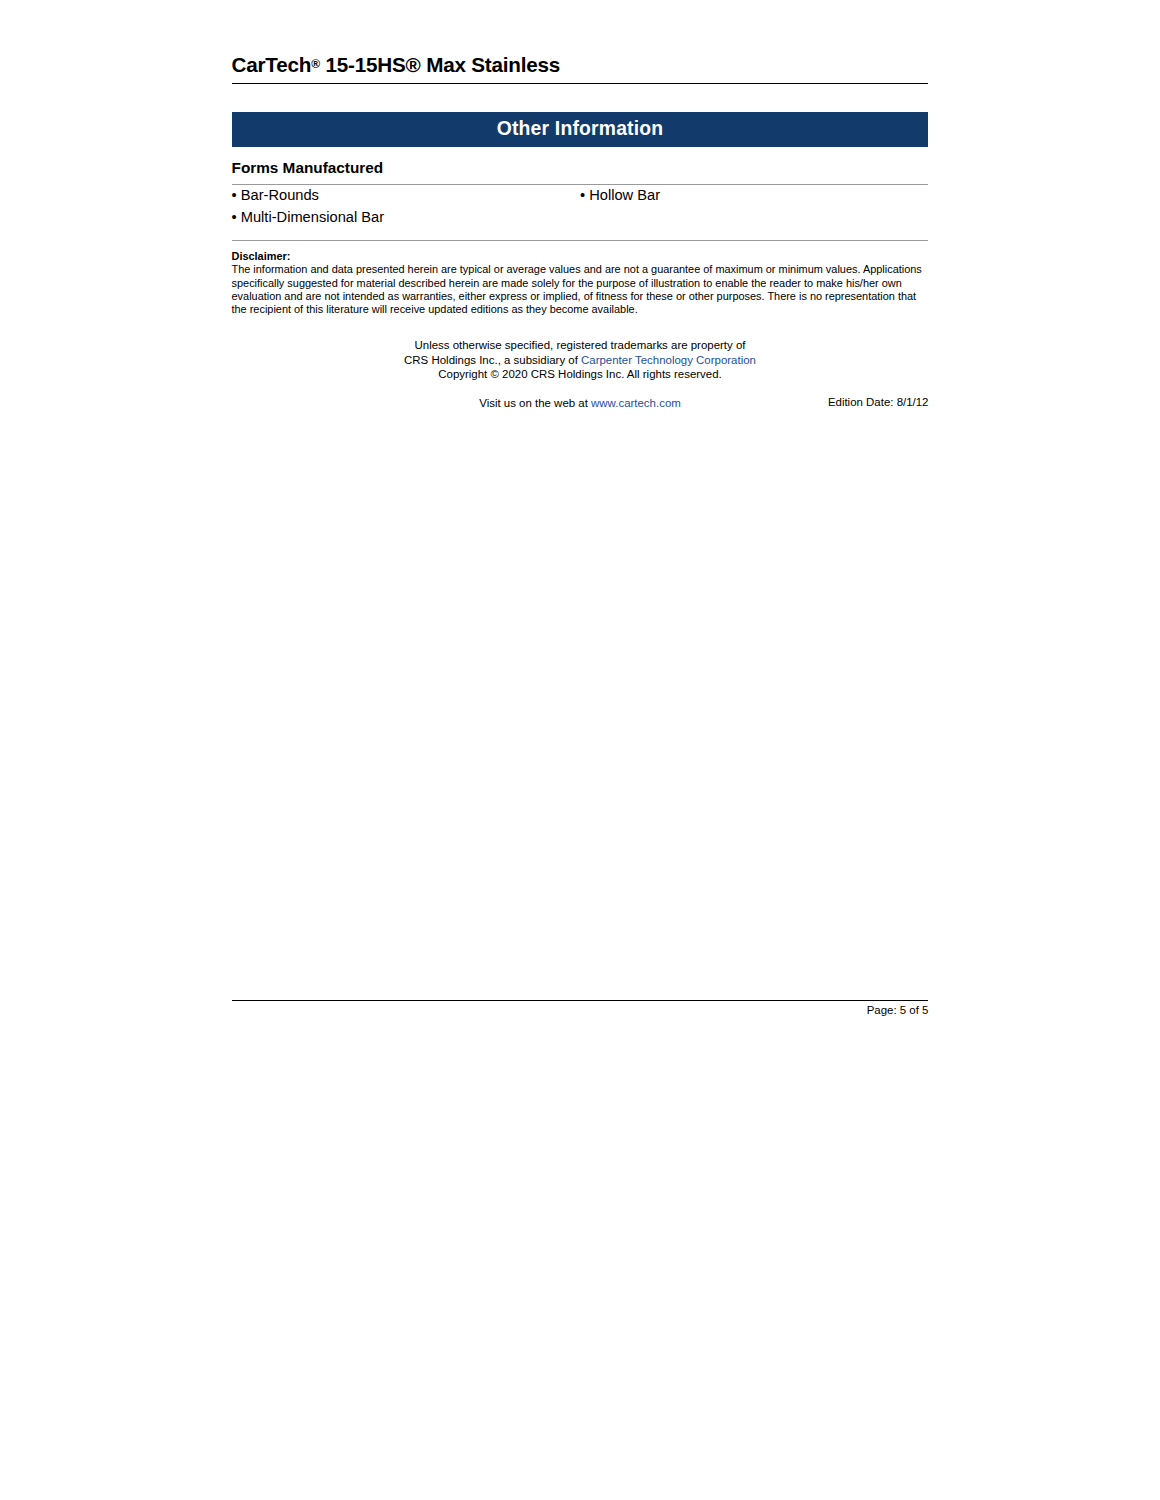CarTech® 15-15HS® Max Stainless
Other Information
Forms Manufactured
| • Bar-Rounds | • Hollow Bar |
| • Multi-Dimensional Bar | |
Disclaimer:
The information and data presented herein are typical or average values and are not a guarantee of maximum or minimum values. Applications specifically suggested for material described herein are made solely for the purpose of illustration to enable the reader to make his/her own evaluation and are not intended as warranties, either express or implied, of fitness for these or other purposes. There is no representation that the recipient of this literature will receive updated editions as they become available.
Unless otherwise specified, registered trademarks are property of
CRS Holdings Inc., a subsidiary of Carpenter Technology Corporation
Copyright © 2020 CRS Holdings Inc. All rights reserved.
Visit us on the web at www.cartech.com
Edition Date: 8/1/12
Page: 5 of 5